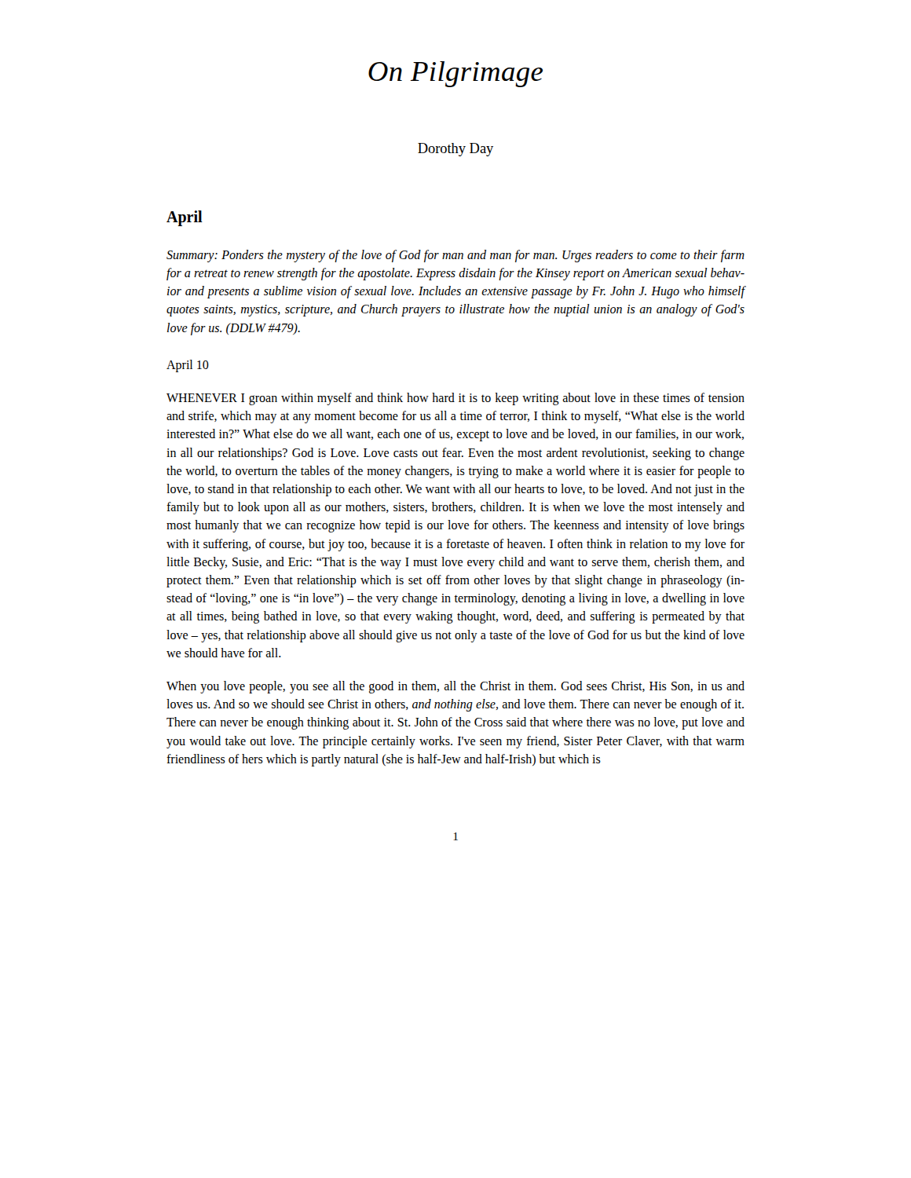On Pilgrimage
Dorothy Day
April
Summary: Ponders the mystery of the love of God for man and man for man. Urges readers to come to their farm for a retreat to renew strength for the apostolate. Express disdain for the Kinsey report on American sexual behavior and presents a sublime vision of sexual love. Includes an extensive passage by Fr. John J. Hugo who himself quotes saints, mystics, scripture, and Church prayers to illustrate how the nuptial union is an analogy of God's love for us. (DDLW #479).
April 10
WHENEVER I groan within myself and think how hard it is to keep writing about love in these times of tension and strife, which may at any moment become for us all a time of terror, I think to myself, “What else is the world interested in?” What else do we all want, each one of us, except to love and be loved, in our families, in our work, in all our relationships? God is Love. Love casts out fear. Even the most ardent revolutionist, seeking to change the world, to overturn the tables of the money changers, is trying to make a world where it is easier for people to love, to stand in that relationship to each other. We want with all our hearts to love, to be loved. And not just in the family but to look upon all as our mothers, sisters, brothers, children. It is when we love the most intensely and most humanly that we can recognize how tepid is our love for others. The keenness and intensity of love brings with it suffering, of course, but joy too, because it is a foretaste of heaven. I often think in relation to my love for little Becky, Susie, and Eric: “That is the way I must love every child and want to serve them, cherish them, and protect them.” Even that relationship which is set off from other loves by that slight change in phraseology (instead of “loving,” one is “in love”) – the very change in terminology, denoting a living in love, a dwelling in love at all times, being bathed in love, so that every waking thought, word, deed, and suffering is permeated by that love – yes, that relationship above all should give us not only a taste of the love of God for us but the kind of love we should have for all.
When you love people, you see all the good in them, all the Christ in them. God sees Christ, His Son, in us and loves us. And so we should see Christ in others, and nothing else, and love them. There can never be enough of it. There can never be enough thinking about it. St. John of the Cross said that where there was no love, put love and you would take out love. The principle certainly works. I've seen my friend, Sister Peter Claver, with that warm friendliness of hers which is partly natural (she is half-Jew and half-Irish) but which is
1